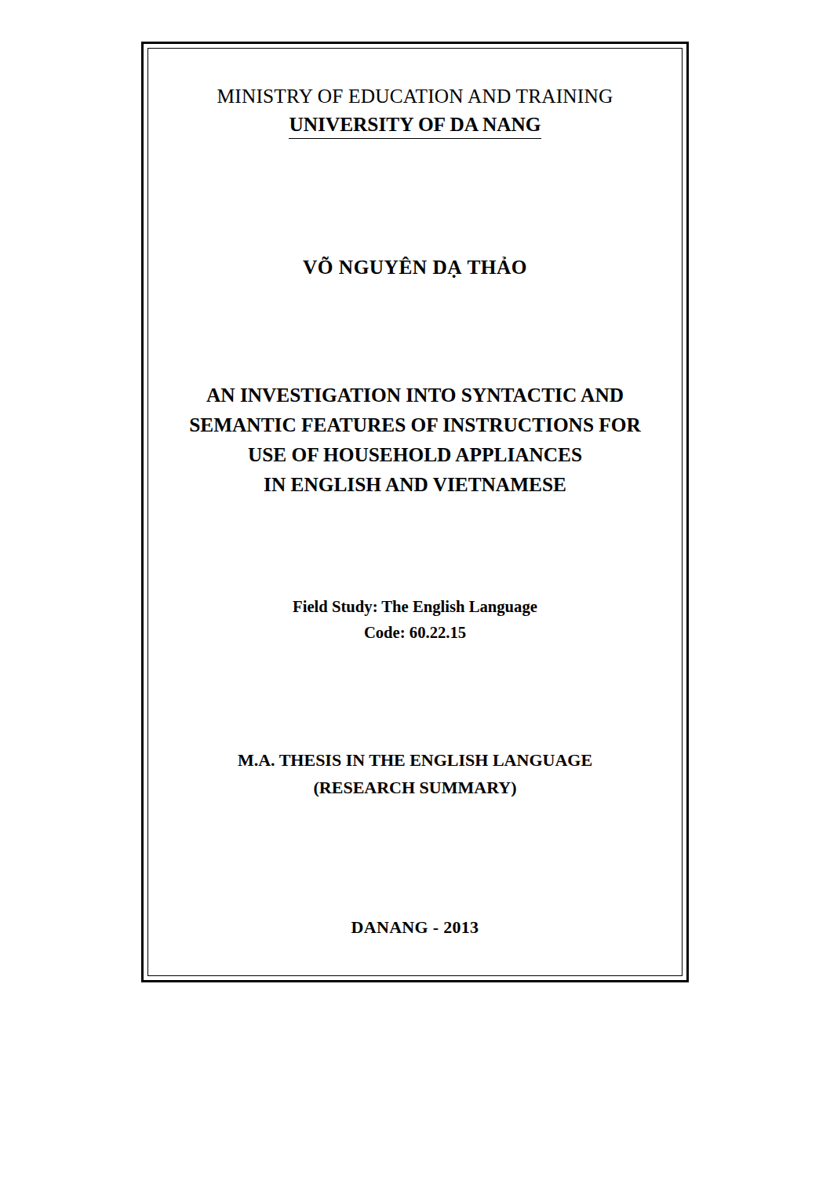MINISTRY OF EDUCATION AND TRAINING
UNIVERSITY OF DA NANG
VÕ NGUYÊN DẠ THẢO
AN INVESTIGATION INTO SYNTACTIC AND SEMANTIC FEATURES OF INSTRUCTIONS FOR USE OF HOUSEHOLD APPLIANCES
IN ENGLISH AND VIETNAMESE
Field Study: The English Language
Code: 60.22.15
M.A. THESIS IN THE ENGLISH LANGUAGE
(RESEARCH SUMMARY)
DANANG - 2013